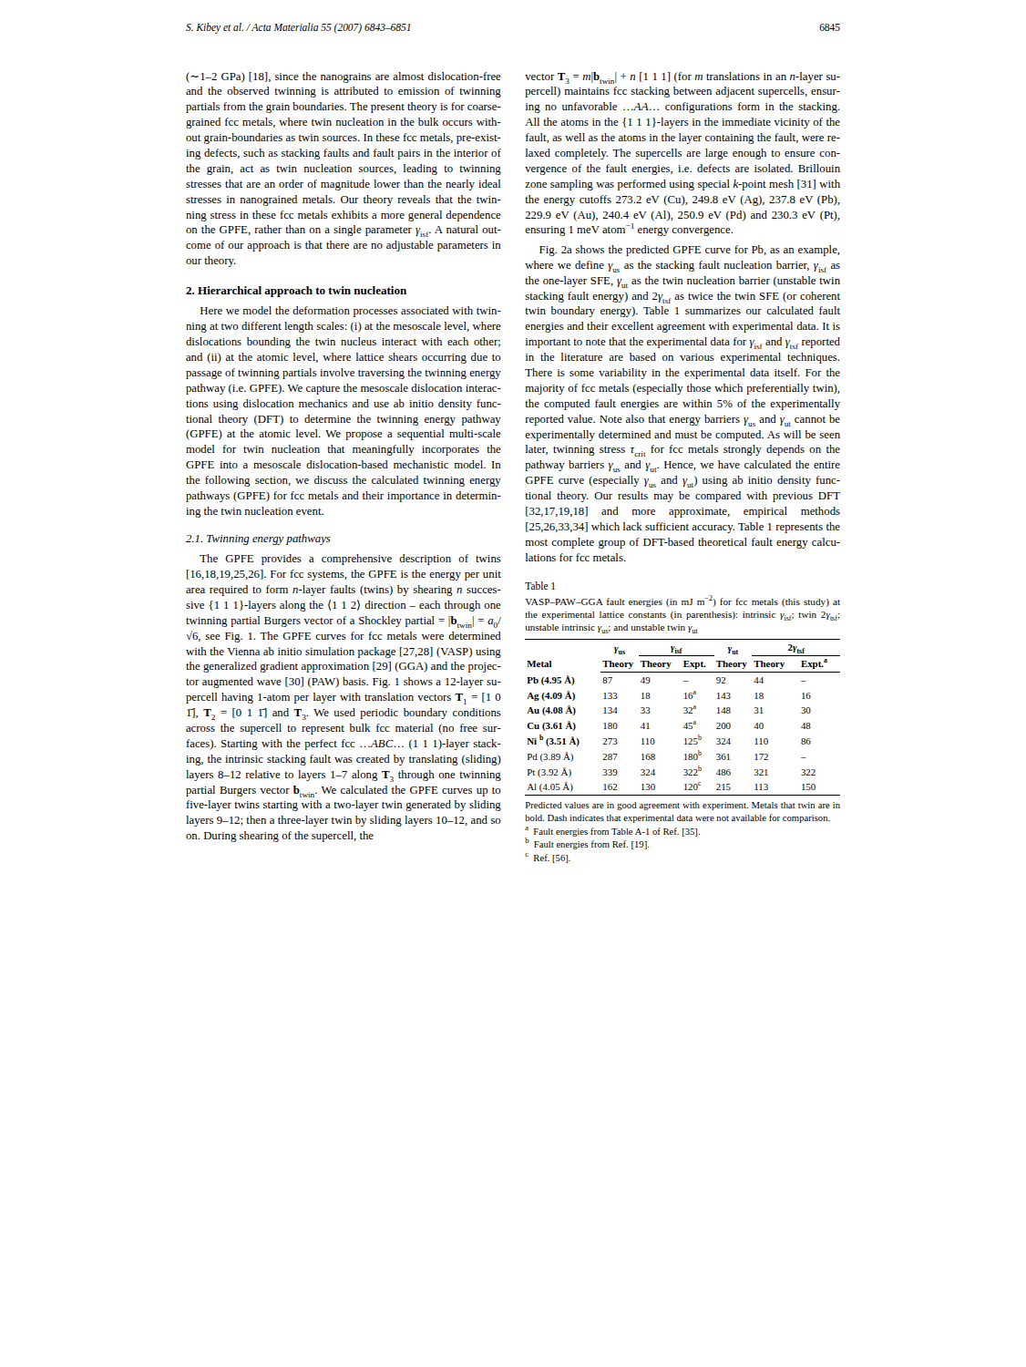S. Kibey et al. / Acta Materialia 55 (2007) 6843–6851 6845
(∼1–2 GPa) [18], since the nanograins are almost dislocation-free and the observed twinning is attributed to emission of twinning partials from the grain boundaries. The present theory is for coarse-grained fcc metals, where twin nucleation in the bulk occurs without grain-boundaries as twin sources. In these fcc metals, pre-existing defects, such as stacking faults and fault pairs in the interior of the grain, act as twin nucleation sources, leading to twinning stresses that are an order of magnitude lower than the nearly ideal stresses in nanograined metals. Our theory reveals that the twinning stress in these fcc metals exhibits a more general dependence on the GPFE, rather than on a single parameter γisf. A natural outcome of our approach is that there are no adjustable parameters in our theory.
2. Hierarchical approach to twin nucleation
Here we model the deformation processes associated with twinning at two different length scales: (i) at the mesoscale level, where dislocations bounding the twin nucleus interact with each other; and (ii) at the atomic level, where lattice shears occurring due to passage of twinning partials involve traversing the twinning energy pathway (i.e. GPFE). We capture the mesoscale dislocation interactions using dislocation mechanics and use ab initio density functional theory (DFT) to determine the twinning energy pathway (GPFE) at the atomic level. We propose a sequential multi-scale model for twin nucleation that meaningfully incorporates the GPFE into a mesoscale dislocation-based mechanistic model. In the following section, we discuss the calculated twinning energy pathways (GPFE) for fcc metals and their importance in determining the twin nucleation event.
2.1. Twinning energy pathways
The GPFE provides a comprehensive description of twins [16,18,19,25,26]. For fcc systems, the GPFE is the energy per unit area required to form n-layer faults (twins) by shearing n successive {1 1 1}-layers along the ⟨1 1 2⟩ direction – each through one twinning partial Burgers vector of a Shockley partial = |btwin| = a0/√6, see Fig. 1. The GPFE curves for fcc metals were determined with the Vienna ab initio simulation package [27,28] (VASP) using the generalized gradient approximation [29] (GGA) and the projector augmented wave [30] (PAW) basis. Fig. 1 shows a 12-layer supercell having 1-atom per layer with translation vectors T1 = [1 0 1̄], T2 = [0 1 1̄] and T3. We used periodic boundary conditions across the supercell to represent bulk fcc material (no free surfaces). Starting with the perfect fcc …ABC… (1 1 1)-layer stacking, the intrinsic stacking fault was created by translating (sliding) layers 8–12 relative to layers 1–7 along T3 through one twinning partial Burgers vector btwin. We calculated the GPFE curves up to five-layer twins starting with a two-layer twin generated by sliding layers 9–12; then a three-layer twin by sliding layers 10–12, and so on. During shearing of the supercell, the
vector T3 = m|btwin| + n [1 1 1] (for m translations in an n-layer supercell) maintains fcc stacking between adjacent supercells, ensuring no unfavorable …AA… configurations form in the stacking. All the atoms in the {1 1 1}-layers in the immediate vicinity of the fault, as well as the atoms in the layer containing the fault, were relaxed completely. The supercells are large enough to ensure convergence of the fault energies, i.e. defects are isolated. Brillouin zone sampling was performed using special k-point mesh [31] with the energy cutoffs 273.2 eV (Cu), 249.8 eV (Ag), 237.8 eV (Pb), 229.9 eV (Au), 240.4 eV (Al), 250.9 eV (Pd) and 230.3 eV (Pt), ensuring 1 meV atom−1 energy convergence.
Fig. 2a shows the predicted GPFE curve for Pb, as an example, where we define γus as the stacking fault nucleation barrier, γisf as the one-layer SFE, γut as the twin nucleation barrier (unstable twin stacking fault energy) and 2γtsf as twice the twin SFE (or coherent twin boundary energy). Table 1 summarizes our calculated fault energies and their excellent agreement with experimental data. It is important to note that the experimental data for γisf and γtsf reported in the literature are based on various experimental techniques. There is some variability in the experimental data itself. For the majority of fcc metals (especially those which preferentially twin), the computed fault energies are within 5% of the experimentally reported value. Note also that energy barriers γus and γut cannot be experimentally determined and must be computed. As will be seen later, twinning stress τcrit for fcc metals strongly depends on the pathway barriers γus and γut. Hence, we have calculated the entire GPFE curve (especially γus and γut) using ab initio density functional theory. Our results may be compared with previous DFT [32,17,19,18] and more approximate, empirical methods [25,26,33,34] which lack sufficient accuracy. Table 1 represents the most complete group of DFT-based theoretical fault energy calculations for fcc metals.
Table 1
VASP–PAW–GGA fault energies (in mJ m−2) for fcc metals (this study) at the experimental lattice constants (in parenthesis): intrinsic γisf; twin 2γtsf; unstable intrinsic γus; and unstable twin γut
| Metal | γ us | γ isf | γ ut | 2 γ tsf |
| --- | --- | --- | --- | --- |
| Theory | Theory | Expt. | Theory | Theory | Expt. a |
| Pb (4.95 Å) | 87 | 49 | – | 92 | 44 | – |
| Ag (4.09 Å) | 133 | 18 | 16 a | 143 | 18 | 16 |
| Au (4.08 Å) | 134 | 33 | 32 a | 148 | 31 | 30 |
| Cu (3.61 Å) | 180 | 41 | 45 a | 200 | 40 | 48 |
| Ni b (3.51 Å) | 273 | 110 | 125 b | 324 | 110 | 86 |
| Pd (3.89 Å) | 287 | 168 | 180 b | 361 | 172 | – |
| Pt (3.92 Å) | 339 | 324 | 322 b | 486 | 321 | 322 |
| Al (4.05 Å) | 162 | 130 | 120 c | 215 | 113 | 150 |
Predicted values are in good agreement with experiment. Metals that twin are in bold. Dash indicates that experimental data were not available for comparison.
a Fault energies from Table A-1 of Ref. [35].
b Fault energies from Ref. [19].
c Ref. [56].